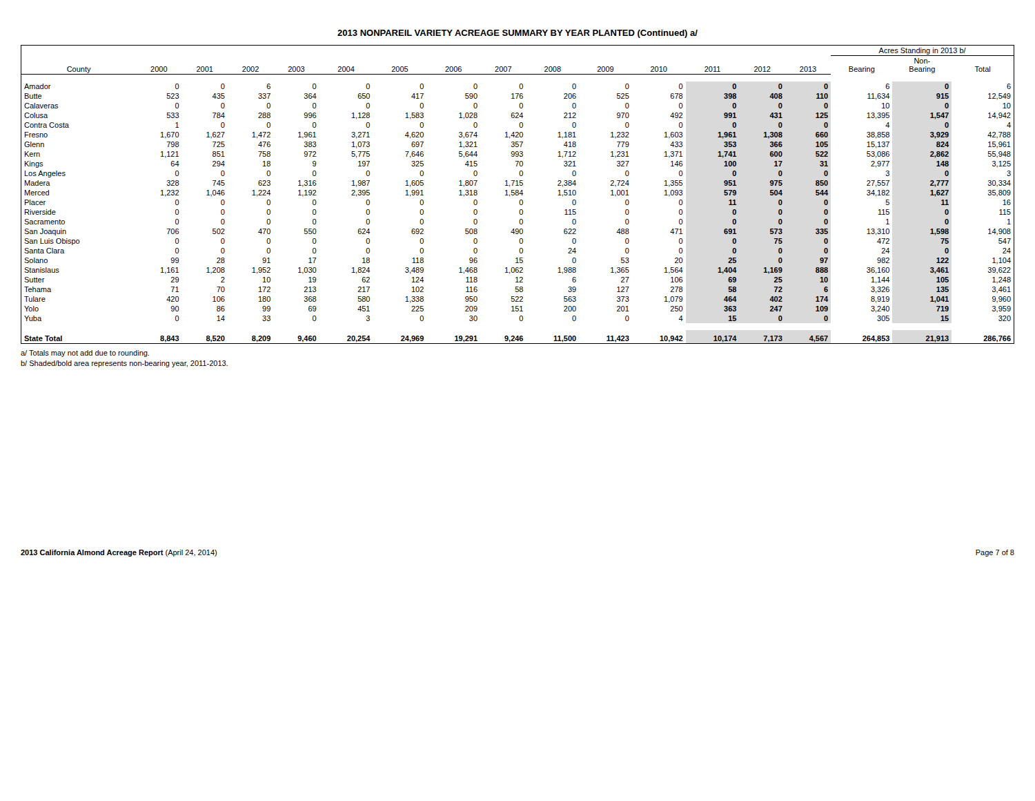2013 NONPAREIL VARIETY ACREAGE SUMMARY BY YEAR PLANTED (Continued) a/
| County | 2000 | 2001 | 2002 | 2003 | 2004 | 2005 | 2006 | 2007 | 2008 | 2009 | 2010 | 2011 | 2012 | 2013 | Acres Standing in 2013 b/ |
| --- | --- | --- | --- | --- | --- | --- | --- | --- | --- | --- | --- | --- | --- | --- | --- |
| Bearing | Non- Bearing | Total |
| Amador | 0 | 0 | 6 | 0 | 0 | 0 | 0 | 0 | 0 | 0 | 0 | 0 | 0 | 0 | 6 | 0 | 6 |
| Butte | 523 | 435 | 337 | 364 | 650 | 417 | 590 | 176 | 206 | 525 | 678 | 398 | 408 | 110 | 11,634 | 915 | 12,549 |
| Calaveras | 0 | 0 | 0 | 0 | 0 | 0 | 0 | 0 | 0 | 0 | 0 | 0 | 0 | 0 | 10 | 0 | 10 |
| Colusa | 533 | 784 | 288 | 996 | 1,128 | 1,583 | 1,028 | 624 | 212 | 970 | 492 | 991 | 431 | 125 | 13,395 | 1,547 | 14,942 |
| Contra Costa | 1 | 0 | 0 | 0 | 0 | 0 | 0 | 0 | 0 | 0 | 0 | 0 | 0 | 0 | 4 | 0 | 4 |
| Fresno | 1,670 | 1,627 | 1,472 | 1,961 | 3,271 | 4,620 | 3,674 | 1,420 | 1,181 | 1,232 | 1,603 | 1,961 | 1,308 | 660 | 38,858 | 3,929 | 42,788 |
| Glenn | 798 | 725 | 476 | 383 | 1,073 | 697 | 1,321 | 357 | 418 | 779 | 433 | 353 | 366 | 105 | 15,137 | 824 | 15,961 |
| Kern | 1,121 | 851 | 758 | 972 | 5,775 | 7,646 | 5,644 | 993 | 1,712 | 1,231 | 1,371 | 1,741 | 600 | 522 | 53,086 | 2,862 | 55,948 |
| Kings | 64 | 294 | 18 | 9 | 197 | 325 | 415 | 70 | 321 | 327 | 146 | 100 | 17 | 31 | 2,977 | 148 | 3,125 |
| Los Angeles | 0 | 0 | 0 | 0 | 0 | 0 | 0 | 0 | 0 | 0 | 0 | 0 | 0 | 0 | 3 | 0 | 3 |
| Madera | 328 | 745 | 623 | 1,316 | 1,987 | 1,605 | 1,807 | 1,715 | 2,384 | 2,724 | 1,355 | 951 | 975 | 850 | 27,557 | 2,777 | 30,334 |
| Merced | 1,232 | 1,046 | 1,224 | 1,192 | 2,395 | 1,991 | 1,318 | 1,584 | 1,510 | 1,001 | 1,093 | 579 | 504 | 544 | 34,182 | 1,627 | 35,809 |
| Placer | 0 | 0 | 0 | 0 | 0 | 0 | 0 | 0 | 0 | 0 | 0 | 11 | 0 | 0 | 5 | 11 | 16 |
| Riverside | 0 | 0 | 0 | 0 | 0 | 0 | 0 | 0 | 115 | 0 | 0 | 0 | 0 | 0 | 115 | 0 | 115 |
| Sacramento | 0 | 0 | 0 | 0 | 0 | 0 | 0 | 0 | 0 | 0 | 0 | 0 | 0 | 0 | 1 | 0 | 1 |
| San Joaquin | 706 | 502 | 470 | 550 | 624 | 692 | 508 | 490 | 622 | 488 | 471 | 691 | 573 | 335 | 13,310 | 1,598 | 14,908 |
| San Luis Obispo | 0 | 0 | 0 | 0 | 0 | 0 | 0 | 0 | 0 | 0 | 0 | 0 | 75 | 0 | 472 | 75 | 547 |
| Santa Clara | 0 | 0 | 0 | 0 | 0 | 0 | 0 | 0 | 24 | 0 | 0 | 0 | 0 | 0 | 24 | 0 | 24 |
| Solano | 99 | 28 | 91 | 17 | 18 | 118 | 96 | 15 | 0 | 53 | 20 | 25 | 0 | 97 | 982 | 122 | 1,104 |
| Stanislaus | 1,161 | 1,208 | 1,952 | 1,030 | 1,824 | 3,489 | 1,468 | 1,062 | 1,988 | 1,365 | 1,564 | 1,404 | 1,169 | 888 | 36,160 | 3,461 | 39,622 |
| Sutter | 29 | 2 | 10 | 19 | 62 | 124 | 118 | 12 | 6 | 27 | 106 | 69 | 25 | 10 | 1,144 | 105 | 1,248 |
| Tehama | 71 | 70 | 172 | 213 | 217 | 102 | 116 | 58 | 39 | 127 | 278 | 58 | 72 | 6 | 3,326 | 135 | 3,461 |
| Tulare | 420 | 106 | 180 | 368 | 580 | 1,338 | 950 | 522 | 563 | 373 | 1,079 | 464 | 402 | 174 | 8,919 | 1,041 | 9,960 |
| Yolo | 90 | 86 | 99 | 69 | 451 | 225 | 209 | 151 | 200 | 201 | 250 | 363 | 247 | 109 | 3,240 | 719 | 3,959 |
| Yuba | 0 | 14 | 33 | 0 | 3 | 0 | 30 | 0 | 0 | 0 | 4 | 15 | 0 | 0 | 305 | 15 | 320 |
| State Total | 8,843 | 8,520 | 8,209 | 9,460 | 20,254 | 24,969 | 19,291 | 9,246 | 11,500 | 11,423 | 10,942 | 10,174 | 7,173 | 4,567 | 264,853 | 21,913 | 286,766 |
a/ Totals may not add due to rounding.
b/ Shaded/bold area represents non-bearing year, 2011-2013.
2013 California Almond Acreage Report (April 24, 2014)
Page 7 of 8